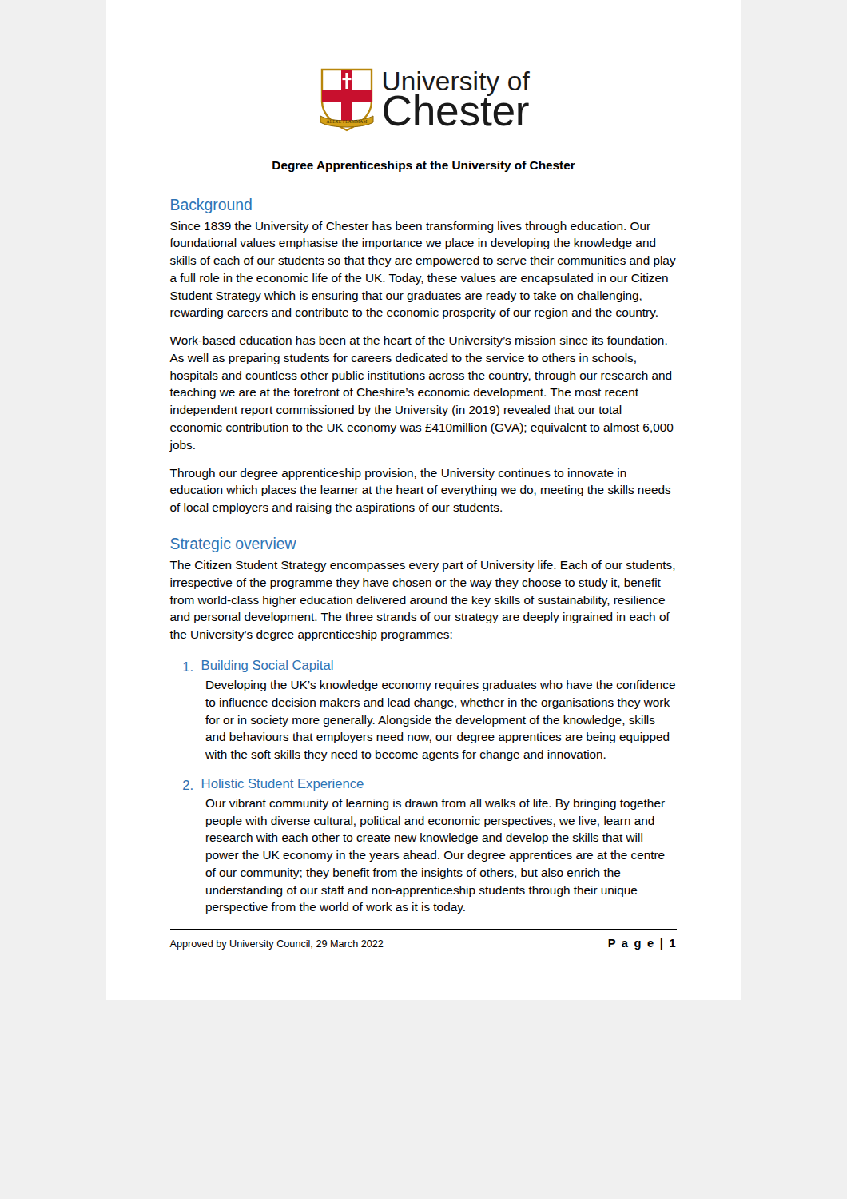ALERE FLAMMAM
University of Chester
Degree Apprenticeships at the University of Chester
Background
Since 1839 the University of Chester has been transforming lives through education. Our foundational values emphasise the importance we place in developing the knowledge and skills of each of our students so that they are empowered to serve their communities and play a full role in the economic life of the UK. Today, these values are encapsulated in our Citizen Student Strategy which is ensuring that our graduates are ready to take on challenging, rewarding careers and contribute to the economic prosperity of our region and the country.
Work-based education has been at the heart of the University’s mission since its foundation. As well as preparing students for careers dedicated to the service to others in schools, hospitals and countless other public institutions across the country, through our research and teaching we are at the forefront of Cheshire’s economic development. The most recent independent report commissioned by the University (in 2019) revealed that our total economic contribution to the UK economy was £410million (GVA); equivalent to almost 6,000 jobs.
Through our degree apprenticeship provision, the University continues to innovate in education which places the learner at the heart of everything we do, meeting the skills needs of local employers and raising the aspirations of our students.
Strategic overview
The Citizen Student Strategy encompasses every part of University life. Each of our students, irrespective of the programme they have chosen or the way they choose to study it, benefit from world-class higher education delivered around the key skills of sustainability, resilience and personal development. The three strands of our strategy are deeply ingrained in each of the University’s degree apprenticeship programmes:
Building Social Capital
Developing the UK’s knowledge economy requires graduates who have the confidence to influence decision makers and lead change, whether in the organisations they work for or in society more generally. Alongside the development of the knowledge, skills and behaviours that employers need now, our degree apprentices are being equipped with the soft skills they need to become agents for change and innovation.
Holistic Student Experience
Our vibrant community of learning is drawn from all walks of life. By bringing together people with diverse cultural, political and economic perspectives, we live, learn and research with each other to create new knowledge and develop the skills that will power the UK economy in the years ahead. Our degree apprentices are at the centre of our community; they benefit from the insights of others, but also enrich the understanding of our staff and non-apprenticeship students through their unique perspective from the world of work as it is today.
Approved by University Council, 29 March 2022 P a g e | 1